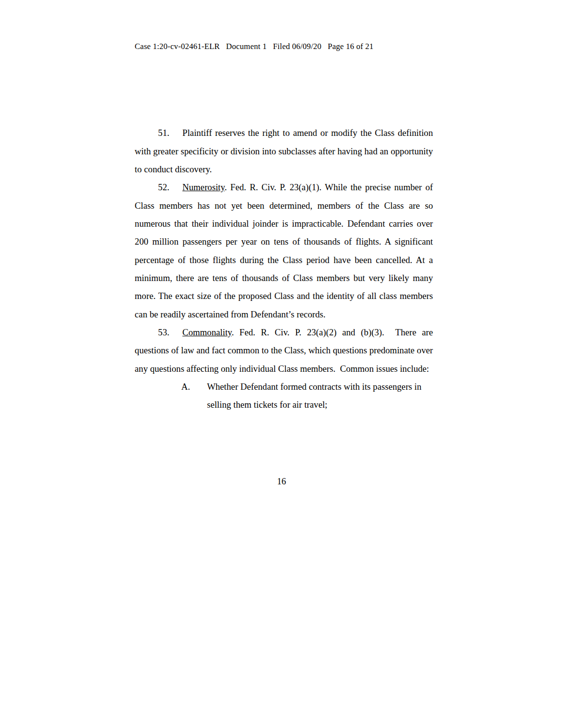Case 1:20-cv-02461-ELR Document 1 Filed 06/09/20 Page 16 of 21
51. Plaintiff reserves the right to amend or modify the Class definition with greater specificity or division into subclasses after having had an opportunity to conduct discovery.
52. Numerosity. Fed. R. Civ. P. 23(a)(1). While the precise number of Class members has not yet been determined, members of the Class are so numerous that their individual joinder is impracticable. Defendant carries over 200 million passengers per year on tens of thousands of flights. A significant percentage of those flights during the Class period have been cancelled. At a minimum, there are tens of thousands of Class members but very likely many more. The exact size of the proposed Class and the identity of all class members can be readily ascertained from Defendant’s records.
53. Commonality. Fed. R. Civ. P. 23(a)(2) and (b)(3). There are questions of law and fact common to the Class, which questions predominate over any questions affecting only individual Class members. Common issues include:
A.
Whether Defendant formed contracts with its passengers in selling them tickets for air travel;
16